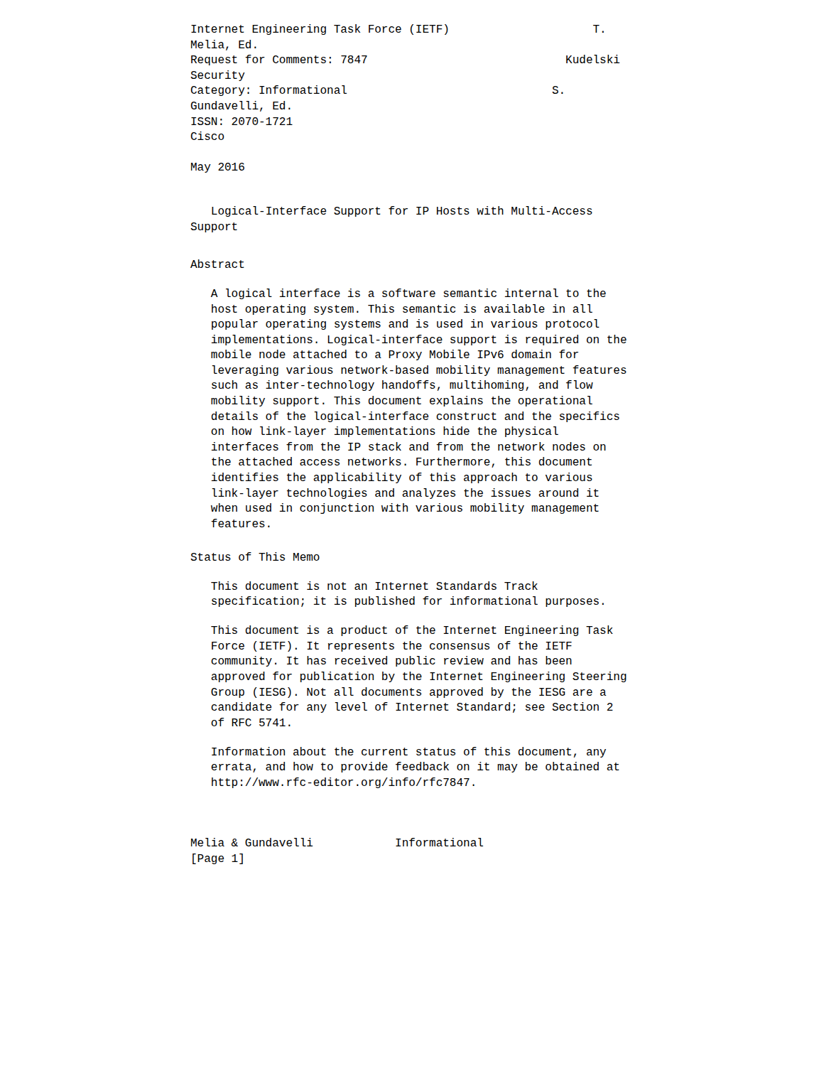Internet Engineering Task Force (IETF)                     T. Melia, Ed.
Request for Comments: 7847                             Kudelski Security
Category: Informational                              S. Gundavelli, Ed.
ISSN: 2070-1721                                                   Cisco
                                                               May 2016
   Logical-Interface Support for IP Hosts with Multi-Access Support
Abstract
A logical interface is a software semantic internal to the host operating system. This semantic is available in all popular operating systems and is used in various protocol implementations. Logical-interface support is required on the mobile node attached to a Proxy Mobile IPv6 domain for leveraging various network-based mobility management features such as inter-technology handoffs, multihoming, and flow mobility support. This document explains the operational details of the logical-interface construct and the specifics on how link-layer implementations hide the physical interfaces from the IP stack and from the network nodes on the attached access networks. Furthermore, this document identifies the applicability of this approach to various link-layer technologies and analyzes the issues around it when used in conjunction with various mobility management features.
Status of This Memo
This document is not an Internet Standards Track specification; it is published for informational purposes.
This document is a product of the Internet Engineering Task Force (IETF). It represents the consensus of the IETF community. It has received public review and has been approved for publication by the Internet Engineering Steering Group (IESG). Not all documents approved by the IESG are a candidate for any level of Internet Standard; see Section 2 of RFC 5741.
Information about the current status of this document, any errata, and how to provide feedback on it may be obtained at http://www.rfc-editor.org/info/rfc7847.
Melia & Gundavelli            Informational                     [Page 1]